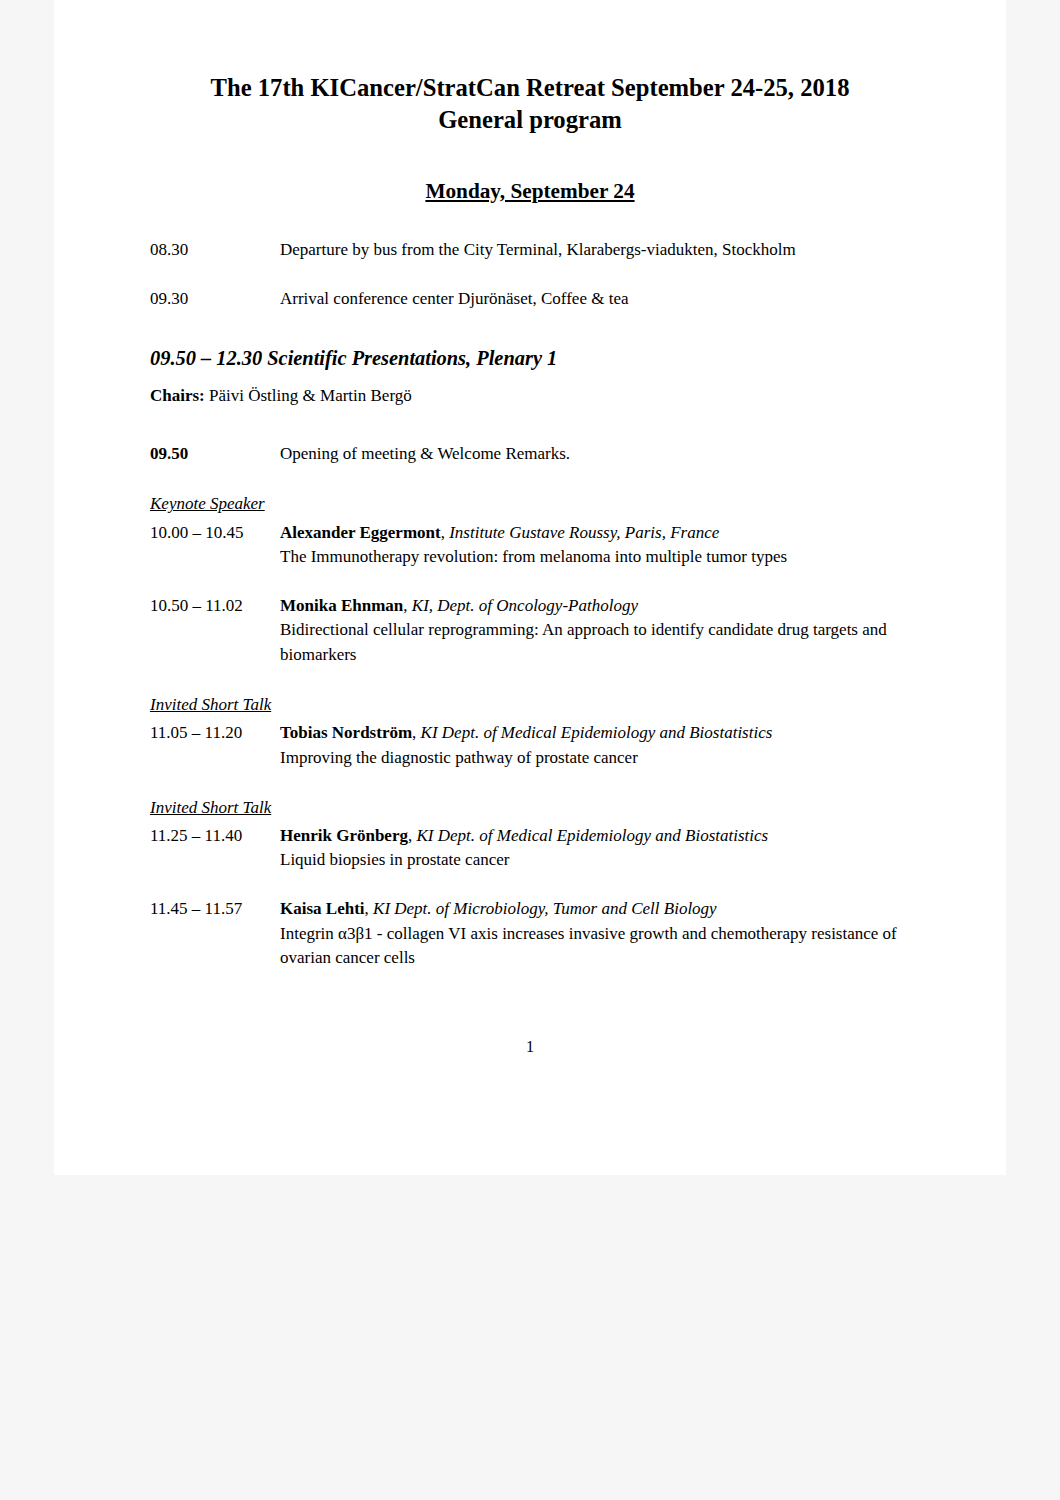The 17th KICancer/StratCan Retreat September 24-25, 2018
General program
Monday, September 24
08.30
Departure by bus from the City Terminal, Klarabergs-viadukten, Stockholm
09.30
Arrival conference center Djurönäset, Coffee & tea
09.50 – 12.30 Scientific Presentations, Plenary 1
Chairs: Päivi Östling & Martin Bergö
09.50
Opening of meeting & Welcome Remarks.
Keynote Speaker
10.00 – 10.45
Alexander Eggermont, Institute Gustave Roussy, Paris, France
The Immunotherapy revolution: from melanoma into multiple tumor types
10.50 – 11.02
Monika Ehnman, KI, Dept. of Oncology-Pathology
Bidirectional cellular reprogramming: An approach to identify candidate drug targets and biomarkers
Invited Short Talk
11.05 – 11.20
Tobias Nordström, KI Dept. of Medical Epidemiology and Biostatistics
Improving the diagnostic pathway of prostate cancer
Invited Short Talk
11.25 – 11.40
Henrik Grönberg, KI Dept. of Medical Epidemiology and Biostatistics
Liquid biopsies in prostate cancer
11.45 – 11.57
Kaisa Lehti, KI Dept. of Microbiology, Tumor and Cell Biology
Integrin α3β1 - collagen VI axis increases invasive growth and chemotherapy resistance of ovarian cancer cells
1